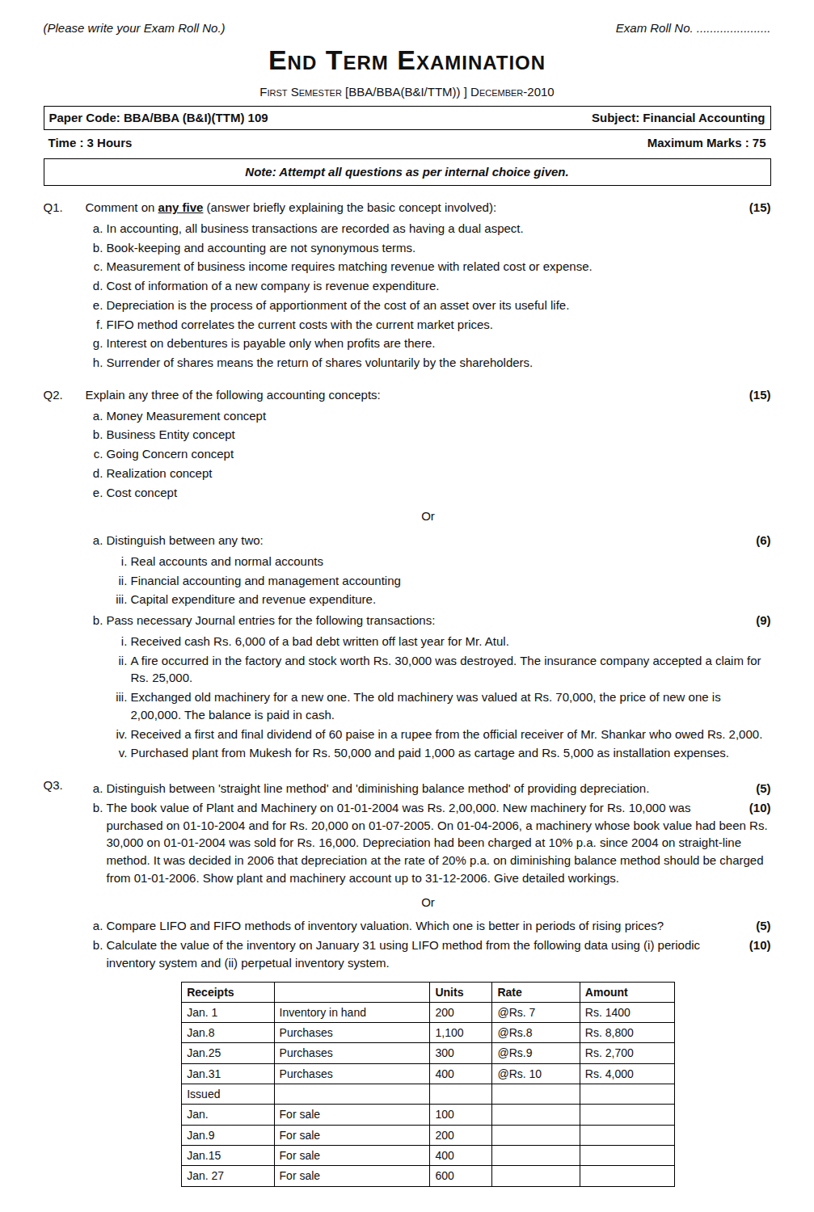(Please write your Exam Roll No.) Exam Roll No. ......................
End Term Examination
First Semester [BBA/BBA(B&I/TTM)) ] December-2010
Paper Code: BBA/BBA (B&I)(TTM) 109 Subject: Financial Accounting
Time : 3 Hours Maximum Marks : 75
Note: Attempt all questions as per internal choice given.
Q1.
(15) Comment on any five (answer briefly explaining the basic concept involved):
In accounting, all business transactions are recorded as having a dual aspect.
Book-keeping and accounting are not synonymous terms.
Measurement of business income requires matching revenue with related cost or expense.
Cost of information of a new company is revenue expenditure.
Depreciation is the process of apportionment of the cost of an asset over its useful life.
FIFO method correlates the current costs with the current market prices.
Interest on debentures is payable only when profits are there.
Surrender of shares means the return of shares voluntarily by the shareholders.
Q2.
(15) Explain any three of the following accounting concepts:
Money Measurement concept
Business Entity concept
Going Concern concept
Realization concept
Cost concept
Or
(6) Distinguish between any two:
Real accounts and normal accounts
Financial accounting and management accounting
Capital expenditure and revenue expenditure.
(9) Pass necessary Journal entries for the following transactions:
Received cash Rs. 6,000 of a bad debt written off last year for Mr. Atul.
A fire occurred in the factory and stock worth Rs. 30,000 was destroyed. The insurance company accepted a claim for Rs. 25,000.
Exchanged old machinery for a new one. The old machinery was valued at Rs. 70,000, the price of new one is 2,00,000. The balance is paid in cash.
Received a first and final dividend of 60 paise in a rupee from the official receiver of Mr. Shankar who owed Rs. 2,000.
Purchased plant from Mukesh for Rs. 50,000 and paid 1,000 as cartage and Rs. 5,000 as installation expenses.
Q3.
(5) Distinguish between 'straight line method' and 'diminishing balance method' of providing depreciation.
(10) The book value of Plant and Machinery on 01-01-2004 was Rs. 2,00,000. New machinery for Rs. 10,000 was purchased on 01-10-2004 and for Rs. 20,000 on 01-07-2005. On 01-04-2006, a machinery whose book value had been Rs. 30,000 on 01-01-2004 was sold for Rs. 16,000. Depreciation had been charged at 10% p.a. since 2004 on straight-line method. It was decided in 2006 that depreciation at the rate of 20% p.a. on diminishing balance method should be charged from 01-01-2006. Show plant and machinery account up to 31-12-2006. Give detailed workings.
Or
(5) Compare LIFO and FIFO methods of inventory valuation. Which one is better in periods of rising prices?
(10) Calculate the value of the inventory on January 31 using LIFO method from the following data using (i) periodic inventory system and (ii) perpetual inventory system.
| Receipts | | Units | Rate | Amount |
| --- | --- | --- | --- | --- |
| Jan. 1 | Inventory in hand | 200 | @Rs. 7 | Rs. 1400 |
| Jan.8 | Purchases | 1,100 | @Rs.8 | Rs. 8,800 |
| Jan.25 | Purchases | 300 | @Rs.9 | Rs. 2,700 |
| Jan.31 | Purchases | 400 | @Rs. 10 | Rs. 4,000 |
| Issued | | | | |
| Jan. | For sale | 100 | | |
| Jan.9 | For sale | 200 | | |
| Jan.15 | For sale | 400 | | |
| Jan. 27 | For sale | 600 | | |